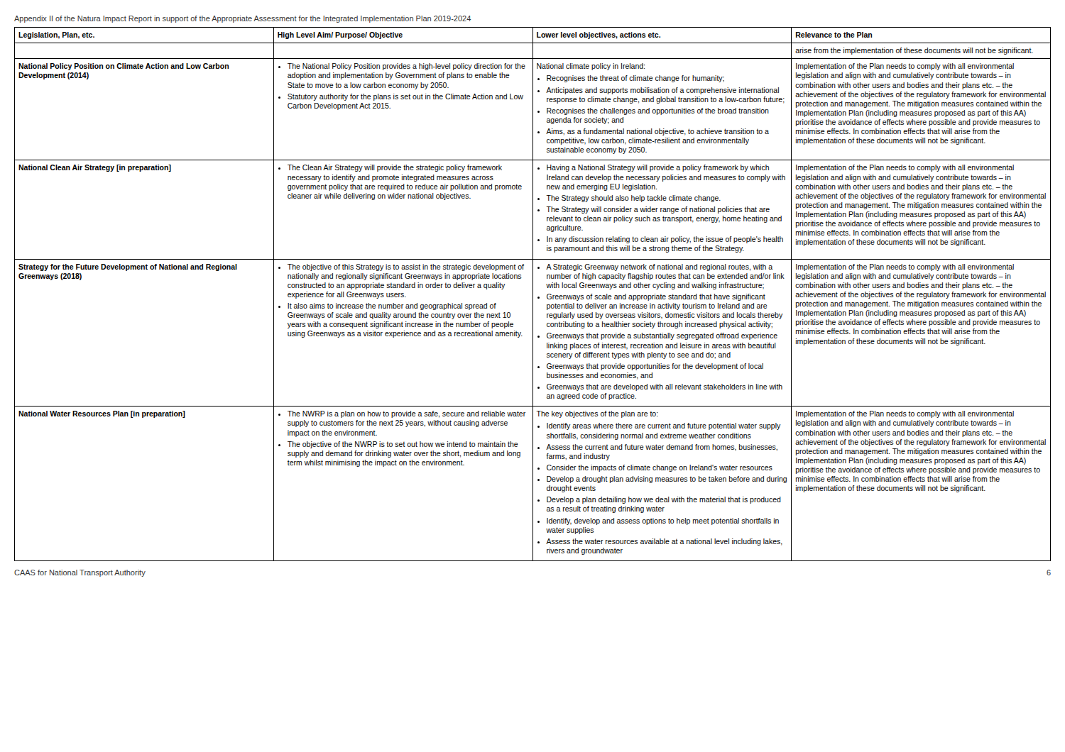Appendix II of the Natura Impact Report in support of the Appropriate Assessment for the Integrated Implementation Plan 2019-2024
| Legislation, Plan, etc. | High Level Aim/ Purpose/ Objective | Lower level objectives, actions etc. | Relevance to the Plan |
| --- | --- | --- | --- |
| | | | arise from the implementation of these documents will not be significant. |
| National Policy Position on Climate Action and Low Carbon Development (2014) | The National Policy Position provides a high-level policy direction for the adoption and implementation by Government of plans to enable the State to move to a low carbon economy by 2050. Statutory authority for the plans is set out in the Climate Action and Low Carbon Development Act 2015. | National climate policy in Ireland: Recognises the threat of climate change for humanity; Anticipates and supports mobilisation of a comprehensive international response to climate change, and global transition to a low-carbon future; Recognises the challenges and opportunities of the broad transition agenda for society; and Aims, as a fundamental national objective, to achieve transition to a competitive, low carbon, climate-resilient and environmentally sustainable economy by 2050. | Implementation of the Plan needs to comply with all environmental legislation and align with and cumulatively contribute towards – in combination with other users and bodies and their plans etc. – the achievement of the objectives of the regulatory framework for environmental protection and management. The mitigation measures contained within the Implementation Plan (including measures proposed as part of this AA) prioritise the avoidance of effects where possible and provide measures to minimise effects. In combination effects that will arise from the implementation of these documents will not be significant. |
| National Clean Air Strategy [in preparation] | The Clean Air Strategy will provide the strategic policy framework necessary to identify and promote integrated measures across government policy that are required to reduce air pollution and promote cleaner air while delivering on wider national objectives. | Having a National Strategy will provide a policy framework by which Ireland can develop the necessary policies and measures to comply with new and emerging EU legislation. The Strategy should also help tackle climate change. The Strategy will consider a wider range of national policies that are relevant to clean air policy such as transport, energy, home heating and agriculture. In any discussion relating to clean air policy, the issue of people's health is paramount and this will be a strong theme of the Strategy. | Implementation of the Plan needs to comply with all environmental legislation and align with and cumulatively contribute towards – in combination with other users and bodies and their plans etc. – the achievement of the objectives of the regulatory framework for environmental protection and management. The mitigation measures contained within the Implementation Plan (including measures proposed as part of this AA) prioritise the avoidance of effects where possible and provide measures to minimise effects. In combination effects that will arise from the implementation of these documents will not be significant. |
| Strategy for the Future Development of National and Regional Greenways (2018) | The objective of this Strategy is to assist in the strategic development of nationally and regionally significant Greenways in appropriate locations constructed to an appropriate standard in order to deliver a quality experience for all Greenways users. It also aims to increase the number and geographical spread of Greenways of scale and quality around the country over the next 10 years with a consequent significant increase in the number of people using Greenways as a visitor experience and as a recreational amenity. | A Strategic Greenway network of national and regional routes, with a number of high capacity flagship routes that can be extended and/or link with local Greenways and other cycling and walking infrastructure; Greenways of scale and appropriate standard that have significant potential to deliver an increase in activity tourism to Ireland and are regularly used by overseas visitors, domestic visitors and locals thereby contributing to a healthier society through increased physical activity; Greenways that provide a substantially segregated offroad experience linking places of interest, recreation and leisure in areas with beautiful scenery of different types with plenty to see and do; and Greenways that provide opportunities for the development of local businesses and economies, and Greenways that are developed with all relevant stakeholders in line with an agreed code of practice. | Implementation of the Plan needs to comply with all environmental legislation and align with and cumulatively contribute towards – in combination with other users and bodies and their plans etc. – the achievement of the objectives of the regulatory framework for environmental protection and management. The mitigation measures contained within the Implementation Plan (including measures proposed as part of this AA) prioritise the avoidance of effects where possible and provide measures to minimise effects. In combination effects that will arise from the implementation of these documents will not be significant. |
| National Water Resources Plan [in preparation] | The NWRP is a plan on how to provide a safe, secure and reliable water supply to customers for the next 25 years, without causing adverse impact on the environment. The objective of the NWRP is to set out how we intend to maintain the supply and demand for drinking water over the short, medium and long term whilst minimising the impact on the environment. | The key objectives of the plan are to: Identify areas where there are current and future potential water supply shortfalls, considering normal and extreme weather conditions Assess the current and future water demand from homes, businesses, farms, and industry Consider the impacts of climate change on Ireland's water resources Develop a drought plan advising measures to be taken before and during drought events Develop a plan detailing how we deal with the material that is produced as a result of treating drinking water Identify, develop and assess options to help meet potential shortfalls in water supplies Assess the water resources available at a national level including lakes, rivers and groundwater | Implementation of the Plan needs to comply with all environmental legislation and align with and cumulatively contribute towards – in combination with other users and bodies and their plans etc. – the achievement of the objectives of the regulatory framework for environmental protection and management. The mitigation measures contained within the Implementation Plan (including measures proposed as part of this AA) prioritise the avoidance of effects where possible and provide measures to minimise effects. In combination effects that will arise from the implementation of these documents will not be significant. |
CAAS for National Transport Authority 6